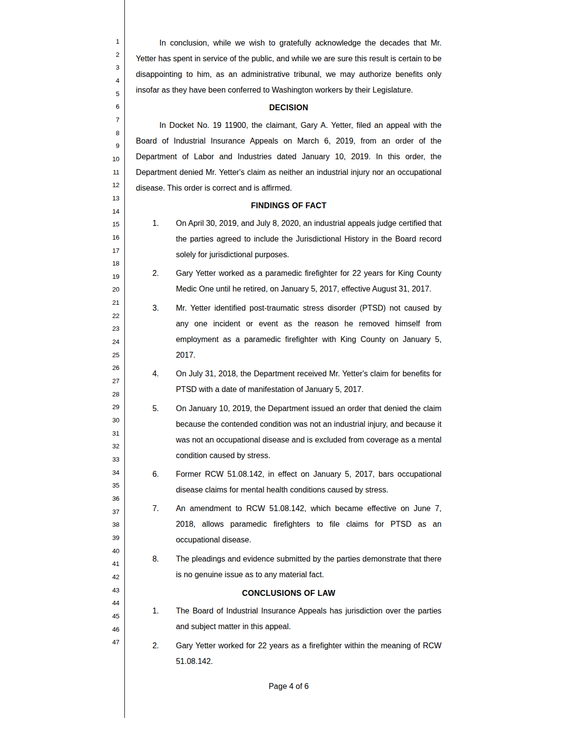1234567891011121314151617181920212223242526272829303132333435363738394041424344454647
In conclusion, while we wish to gratefully acknowledge the decades that Mr. Yetter has spent in service of the public, and while we are sure this result is certain to be disappointing to him, as an administrative tribunal, we may authorize benefits only insofar as they have been conferred to Washington workers by their Legislature.
DECISION
In Docket No. 19 11900, the claimant, Gary A. Yetter, filed an appeal with the Board of Industrial Insurance Appeals on March 6, 2019, from an order of the Department of Labor and Industries dated January 10, 2019. In this order, the Department denied Mr. Yetter's claim as neither an industrial injury nor an occupational disease. This order is correct and is affirmed.
FINDINGS OF FACT
On April 30, 2019, and July 8, 2020, an industrial appeals judge certified that the parties agreed to include the Jurisdictional History in the Board record solely for jurisdictional purposes.
Gary Yetter worked as a paramedic firefighter for 22 years for King County Medic One until he retired, on January 5, 2017, effective August 31, 2017.
Mr. Yetter identified post-traumatic stress disorder (PTSD) not caused by any one incident or event as the reason he removed himself from employment as a paramedic firefighter with King County on January 5, 2017.
On July 31, 2018, the Department received Mr. Yetter's claim for benefits for PTSD with a date of manifestation of January 5, 2017.
On January 10, 2019, the Department issued an order that denied the claim because the contended condition was not an industrial injury, and because it was not an occupational disease and is excluded from coverage as a mental condition caused by stress.
Former RCW 51.08.142, in effect on January 5, 2017, bars occupational disease claims for mental health conditions caused by stress.
An amendment to RCW 51.08.142, which became effective on June 7, 2018, allows paramedic firefighters to file claims for PTSD as an occupational disease.
The pleadings and evidence submitted by the parties demonstrate that there is no genuine issue as to any material fact.
CONCLUSIONS OF LAW
The Board of Industrial Insurance Appeals has jurisdiction over the parties and subject matter in this appeal.
Gary Yetter worked for 22 years as a firefighter within the meaning of RCW 51.08.142.
Page 4 of 6